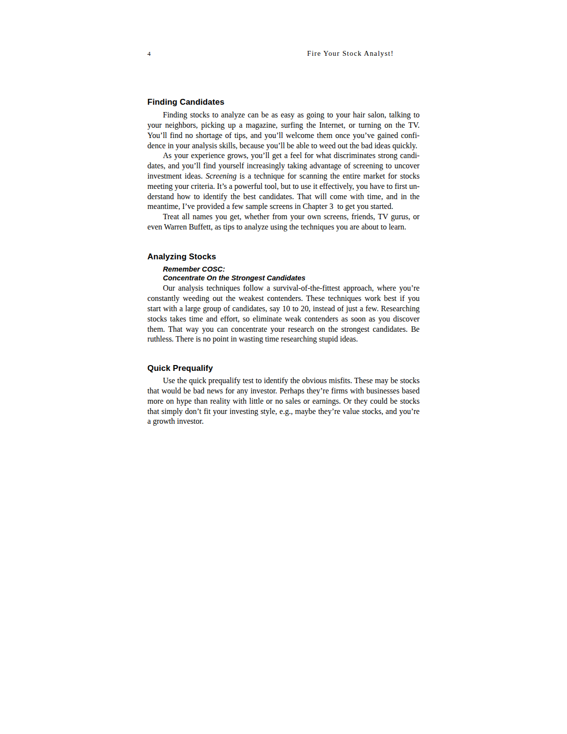4 Fire Your Stock Analyst!
Finding Candidates
Finding stocks to analyze can be as easy as going to your hair salon, talking to your neighbors, picking up a magazine, surfing the Internet, or turning on the TV. You’ll find no shortage of tips, and you’ll welcome them once you’ve gained confidence in your analysis skills, because you’ll be able to weed out the bad ideas quickly.
As your experience grows, you’ll get a feel for what discriminates strong candidates, and you’ll find yourself increasingly taking advantage of screening to uncover investment ideas. Screening is a technique for scanning the entire market for stocks meeting your criteria. It’s a powerful tool, but to use it effectively, you have to first understand how to identify the best candidates. That will come with time, and in the meantime, I’ve provided a few sample screens in Chapter 3 to get you started.
Treat all names you get, whether from your own screens, friends, TV gurus, or even Warren Buffett, as tips to analyze using the techniques you are about to learn.
Analyzing Stocks
Remember COSC:
Concentrate On the Strongest Candidates
Our analysis techniques follow a survival-of-the-fittest approach, where you’re constantly weeding out the weakest contenders. These techniques work best if you start with a large group of candidates, say 10 to 20, instead of just a few. Researching stocks takes time and effort, so eliminate weak contenders as soon as you discover them. That way you can concentrate your research on the strongest candidates. Be ruthless. There is no point in wasting time researching stupid ideas.
Quick Prequalify
Use the quick prequalify test to identify the obvious misfits. These may be stocks that would be bad news for any investor. Perhaps they’re firms with businesses based more on hype than reality with little or no sales or earnings. Or they could be stocks that simply don’t fit your investing style, e.g., maybe they’re value stocks, and you’re a growth investor.